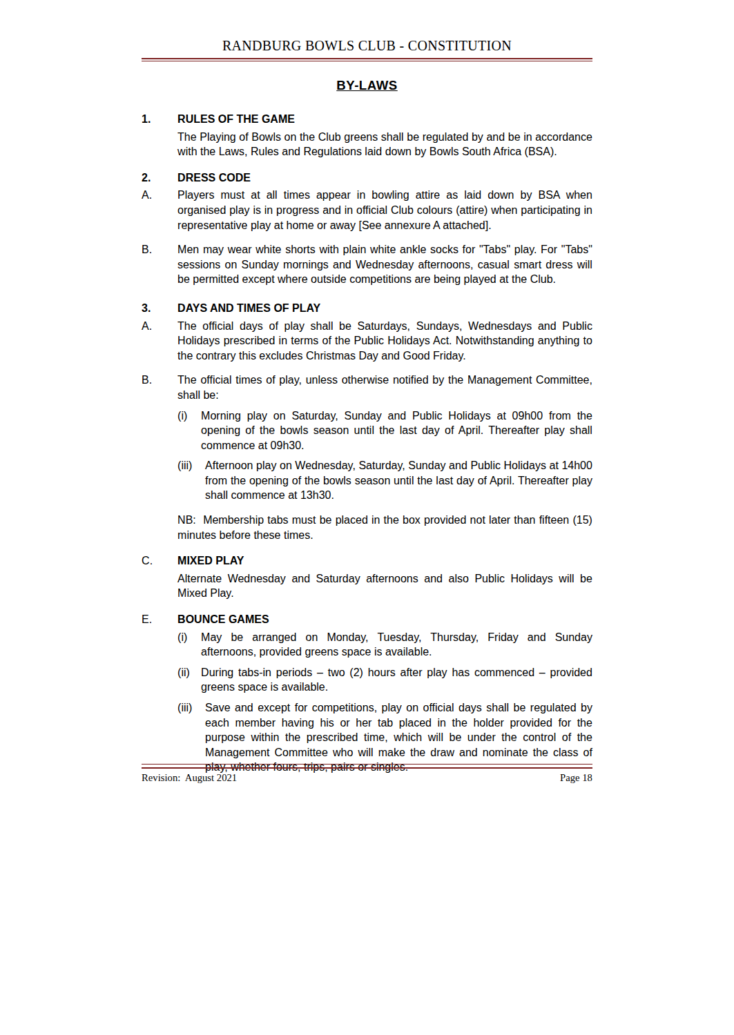RANDBURG BOWLS CLUB - CONSTITUTION
BY-LAWS
1.
Rules of the Game
The Playing of Bowls on the Club greens shall be regulated by and be in accordance with the Laws, Rules and Regulations laid down by Bowls South Africa (BSA).
2.
Dress Code
A.
Players must at all times appear in bowling attire as laid down by BSA when organised play is in progress and in official Club colours (attire) when participating in representative play at home or away [See annexure A attached].
B.
Men may wear white shorts with plain white ankle socks for "Tabs" play. For "Tabs" sessions on Sunday mornings and Wednesday afternoons, casual smart dress will be permitted except where outside competitions are being played at the Club.
3.
Days and Times of Play
A.
The official days of play shall be Saturdays, Sundays, Wednesdays and Public Holidays prescribed in terms of the Public Holidays Act. Notwithstanding anything to the contrary this excludes Christmas Day and Good Friday.
B.
The official times of play, unless otherwise notified by the Management Committee, shall be:
(i)
Morning play on Saturday, Sunday and Public Holidays at 09h00 from the opening of the bowls season until the last day of April. Thereafter play shall commence at 09h30.
(iii)
Afternoon play on Wednesday, Saturday, Sunday and Public Holidays at 14h00 from the opening of the bowls season until the last day of April. Thereafter play shall commence at 13h30.
NB: Membership tabs must be placed in the box provided not later than fifteen (15) minutes before these times.
C.
Mixed Play
Alternate Wednesday and Saturday afternoons and also Public Holidays will be Mixed Play.
E.
Bounce Games
(i)
May be arranged on Monday, Tuesday, Thursday, Friday and Sunday afternoons, provided greens space is available.
(ii)
During tabs-in periods – two (2) hours after play has commenced – provided greens space is available.
(iii)
Save and except for competitions, play on official days shall be regulated by each member having his or her tab placed in the holder provided for the purpose within the prescribed time, which will be under the control of the Management Committee who will make the draw and nominate the class of play, whether fours, trips, pairs or singles.
Revision: August 2021 Page 18